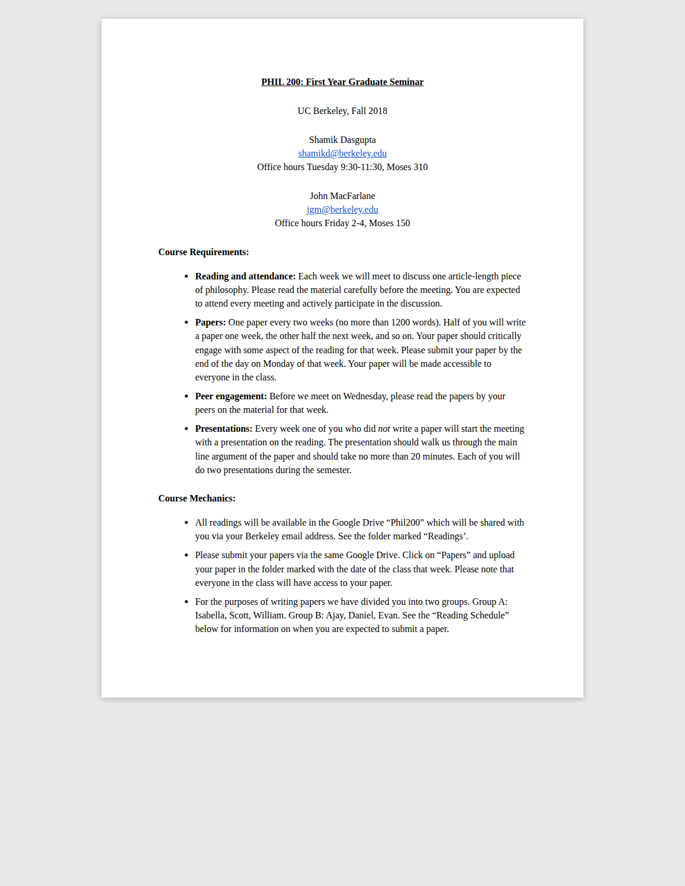PHIL 200: First Year Graduate Seminar
UC Berkeley, Fall 2018
Shamik Dasgupta
shamikd@berkeley.edu
Office hours Tuesday 9:30-11:30, Moses 310
John MacFarlane
jgm@berkeley.edu
Office hours Friday 2-4, Moses 150
Course Requirements:
Reading and attendance: Each week we will meet to discuss one article-length piece of philosophy. Please read the material carefully before the meeting. You are expected to attend every meeting and actively participate in the discussion.
Papers: One paper every two weeks (no more than 1200 words). Half of you will write a paper one week, the other half the next week, and so on. Your paper should critically engage with some aspect of the reading for that week. Please submit your paper by the end of the day on Monday of that week. Your paper will be made accessible to everyone in the class.
Peer engagement: Before we meet on Wednesday, please read the papers by your peers on the material for that week.
Presentations: Every week one of you who did not write a paper will start the meeting with a presentation on the reading. The presentation should walk us through the main line argument of the paper and should take no more than 20 minutes. Each of you will do two presentations during the semester.
Course Mechanics:
All readings will be available in the Google Drive “Phil200” which will be shared with you via your Berkeley email address. See the folder marked “Readings’.
Please submit your papers via the same Google Drive. Click on “Papers” and upload your paper in the folder marked with the date of the class that week. Please note that everyone in the class will have access to your paper.
For the purposes of writing papers we have divided you into two groups. Group A: Isabella, Scott, William. Group B: Ajay, Daniel, Evan. See the “Reading Schedule” below for information on when you are expected to submit a paper.